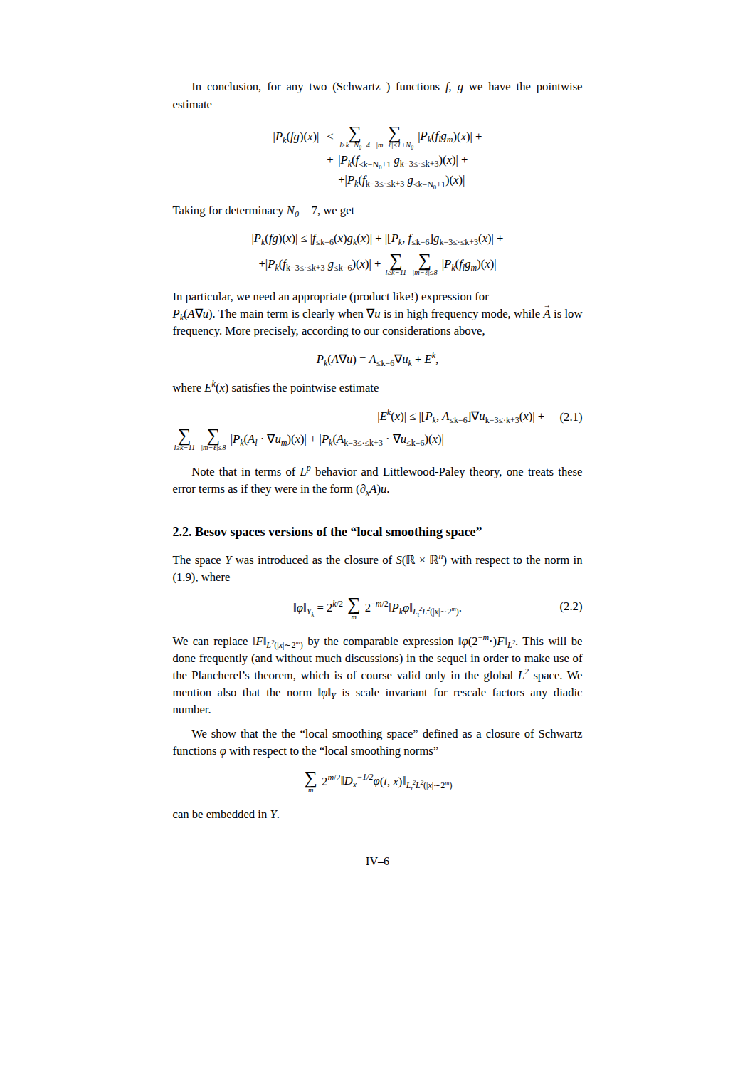In conclusion, for any two (Schwartz ) functions f, g we have the pointwise estimate
| / P k ( fg )( x )/ | ≤ | ∑ l≥k−N 0 −4 ∑ /m−ℓ/≤1+N 0 / P k ( f l g m )( x )/ + |
| | + | / P k ( f ≤k−N 0 +1 g k−3≤·≤k+3 )( x )/ + |
| | | +/ P k ( f k−3≤·≤k+3 g ≤k−N 0 +1 )( x )/ |
Taking for determinacy N0 = 7, we get
|Pk(fg)(x)| ≤ |f≤k−6(x)gk(x)| + |[Pk, f≤k−6]gk−3≤·≤k+3(x)| +
+|Pk(fk−3≤·≤k+3 g≤k−6)(x)| + ∑l≥k−11 ∑|m−ℓ|≤8 |Pk(flgm)(x)|
In particular, we need an appropriate (product like!) expression for
Pk(A∇u). The main term is clearly when ∇u is in high frequency mode, while A is low frequency. More precisely, according to our considerations above,
Pk(A∇u) = A≤k−6∇uk + Ek,
where Ek(x) satisfies the pointwise estimate
|Ek(x)| ≤ |[Pk, A≤k−6]∇uk−3≤·k+3(x)| +
(2.1)
∑l≥k−11 ∑|m−ℓ|≤8 |Pk(Al · ∇um)(x)| + |Pk(Ak−3≤·≤k+3 · ∇u≤k−6)(x)|
Note that in terms of Lp behavior and Littlewood-Paley theory, one treats these error terms as if they were in the form (∂xA)u.
2.2. Besov spaces versions of the “local smoothing space”
The space Y was introduced as the closure of S(ℝ × ℝn) with respect to the norm in (1.9), where
‖φ‖Yk = 2k/2 ∑m 2−m/2‖Pkφ‖Lt2L2(|x|∼2m).
(2.2)
We can replace ‖F‖L2(|x|∼2m) by the comparable expression ‖φ(2−m·)F‖L2. This will be done frequently (and without much discussions) in the sequel in order to make use of the Plancherel’s theorem, which is of course valid only in the global L2 space. We mention also that the norm ‖φ‖Y is scale invariant for rescale factors any diadic number.
We show that the the “local smoothing space” defined as a closure of Schwartz functions φ with respect to the “local smoothing norms”
∑m 2m/2‖Dx−1/2φ(t, x)‖Lt2L2(|x|∼2m)
can be embedded in Y.
IV–6